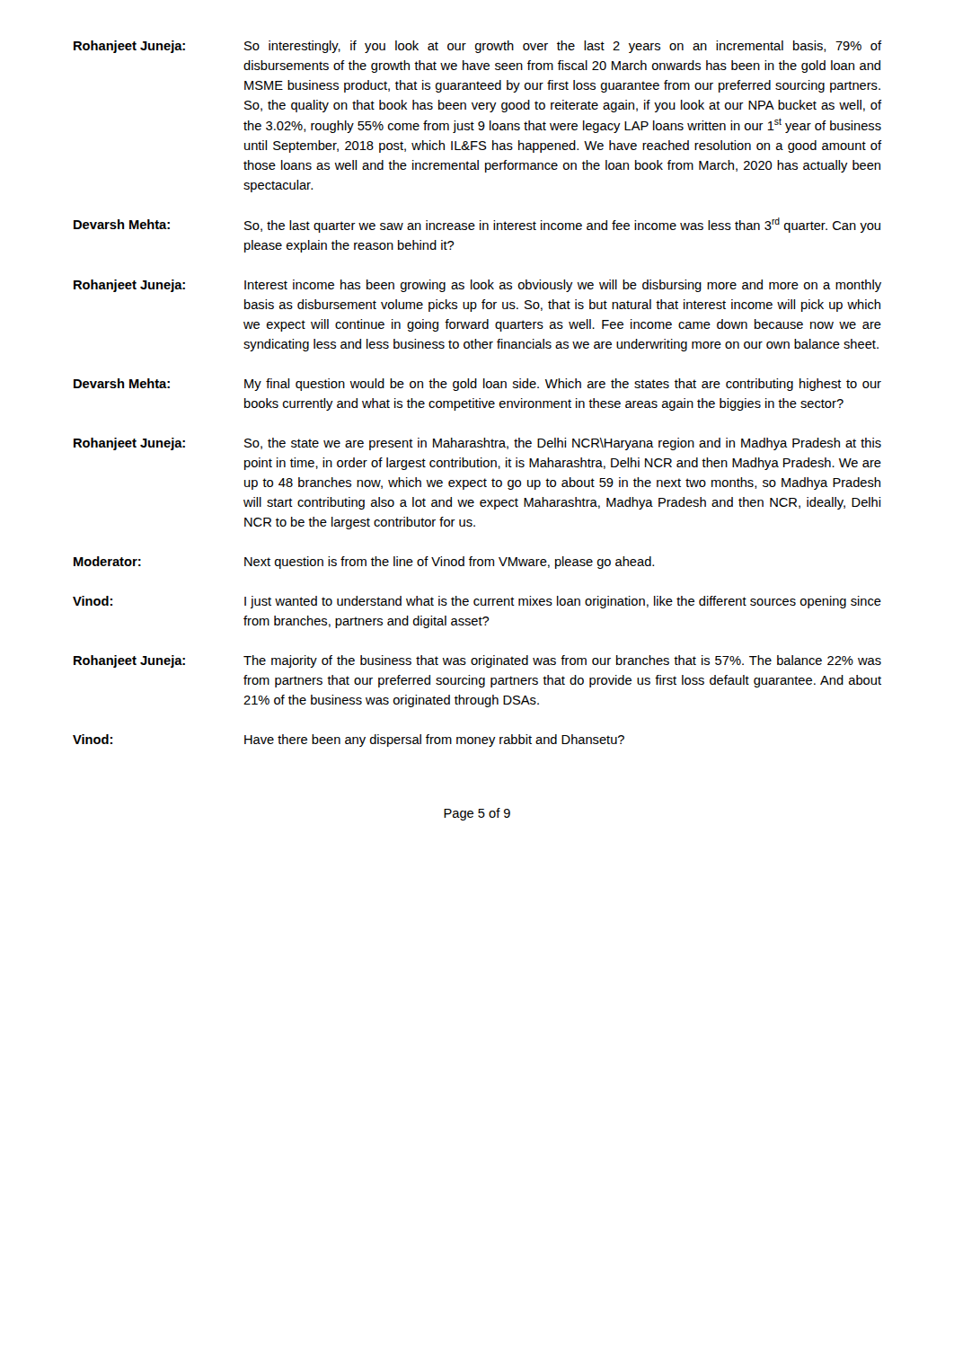Rohanjeet Juneja:
So interestingly, if you look at our growth over the last 2 years on an incremental basis, 79% of disbursements of the growth that we have seen from fiscal 20 March onwards has been in the gold loan and MSME business product, that is guaranteed by our first loss guarantee from our preferred sourcing partners. So, the quality on that book has been very good to reiterate again, if you look at our NPA bucket as well, of the 3.02%, roughly 55% come from just 9 loans that were legacy LAP loans written in our 1st year of business until September, 2018 post, which IL&FS has happened. We have reached resolution on a good amount of those loans as well and the incremental performance on the loan book from March, 2020 has actually been spectacular.
Devarsh Mehta:
So, the last quarter we saw an increase in interest income and fee income was less than 3rd quarter. Can you please explain the reason behind it?
Rohanjeet Juneja:
Interest income has been growing as look as obviously we will be disbursing more and more on a monthly basis as disbursement volume picks up for us. So, that is but natural that interest income will pick up which we expect will continue in going forward quarters as well. Fee income came down because now we are syndicating less and less business to other financials as we are underwriting more on our own balance sheet.
Devarsh Mehta:
My final question would be on the gold loan side. Which are the states that are contributing highest to our books currently and what is the competitive environment in these areas again the biggies in the sector?
Rohanjeet Juneja:
So, the state we are present in Maharashtra, the Delhi NCR\Haryana region and in Madhya Pradesh at this point in time, in order of largest contribution, it is Maharashtra, Delhi NCR and then Madhya Pradesh. We are up to 48 branches now, which we expect to go up to about 59 in the next two months, so Madhya Pradesh will start contributing also a lot and we expect Maharashtra, Madhya Pradesh and then NCR, ideally, Delhi NCR to be the largest contributor for us.
Moderator:
Next question is from the line of Vinod from VMware, please go ahead.
Vinod:
I just wanted to understand what is the current mixes loan origination, like the different sources opening since from branches, partners and digital asset?
Rohanjeet Juneja:
The majority of the business that was originated was from our branches that is 57%. The balance 22% was from partners that our preferred sourcing partners that do provide us first loss default guarantee. And about 21% of the business was originated through DSAs.
Vinod:
Have there been any dispersal from money rabbit and Dhansetu?
Page 5 of 9